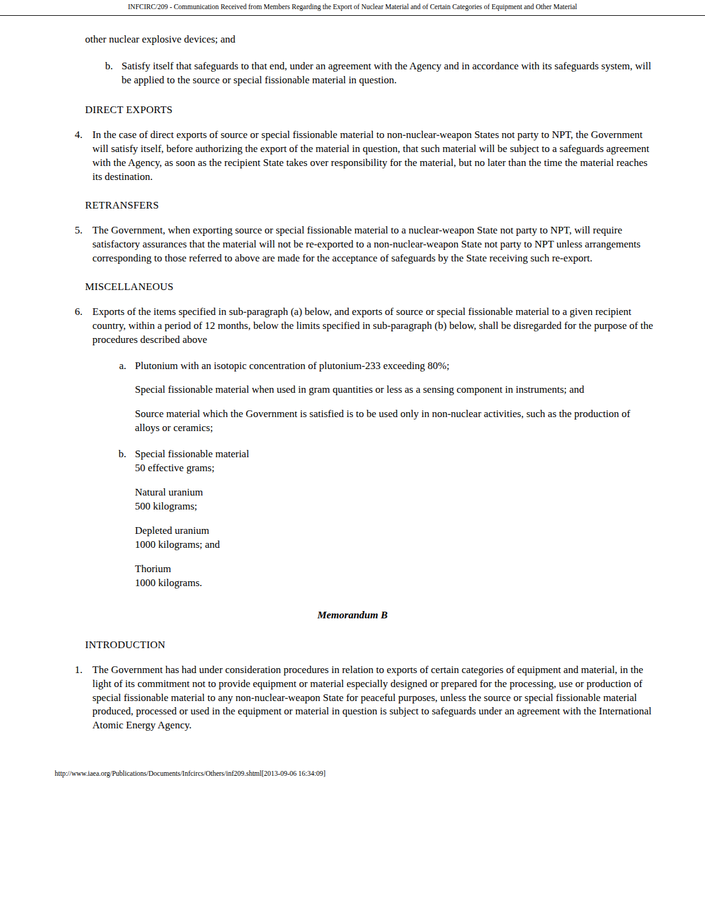INFCIRC/209 - Communication Received from Members Regarding the Export of Nuclear Material and of Certain Categories of Equipment and Other Material
other nuclear explosive devices; and
Satisfy itself that safeguards to that end, under an agreement with the Agency and in accordance with its safeguards system, will be applied to the source or special fissionable material in question.
DIRECT EXPORTS
In the case of direct exports of source or special fissionable material to non-nuclear-weapon States not party to NPT, the Government will satisfy itself, before authorizing the export of the material in question, that such material will be subject to a safeguards agreement with the Agency, as soon as the recipient State takes over responsibility for the material, but no later than the time the material reaches its destination.
RETRANSFERS
The Government, when exporting source or special fissionable material to a nuclear-weapon State not party to NPT, will require satisfactory assurances that the material will not be re-exported to a non-nuclear-weapon State not party to NPT unless arrangements corresponding to those referred to above are made for the acceptance of safeguards by the State receiving such re-export.
MISCELLANEOUS
Exports of the items specified in sub-paragraph (a) below, and exports of source or special fissionable material to a given recipient country, within a period of 12 months, below the limits specified in sub-paragraph (b) below, shall be disregarded for the purpose of the procedures described above
Plutonium with an isotopic concentration of plutonium-233 exceeding 80%;
Special fissionable material when used in gram quantities or less as a sensing component in instruments; and
Source material which the Government is satisfied is to be used only in non-nuclear activities, such as the production of alloys or ceramics;
Special fissionable material
50 effective grams;
Natural uranium
500 kilograms;
Depleted uranium
1000 kilograms; and
Thorium
1000 kilograms.
Memorandum B
INTRODUCTION
The Government has had under consideration procedures in relation to exports of certain categories of equipment and material, in the light of its commitment not to provide equipment or material especially designed or prepared for the processing, use or production of special fissionable material to any non-nuclear-weapon State for peaceful purposes, unless the source or special fissionable material produced, processed or used in the equipment or material in question is subject to safeguards under an agreement with the International Atomic Energy Agency.
http://www.iaea.org/Publications/Documents/Infcircs/Others/inf209.shtml[2013-09-06 16:34:09]